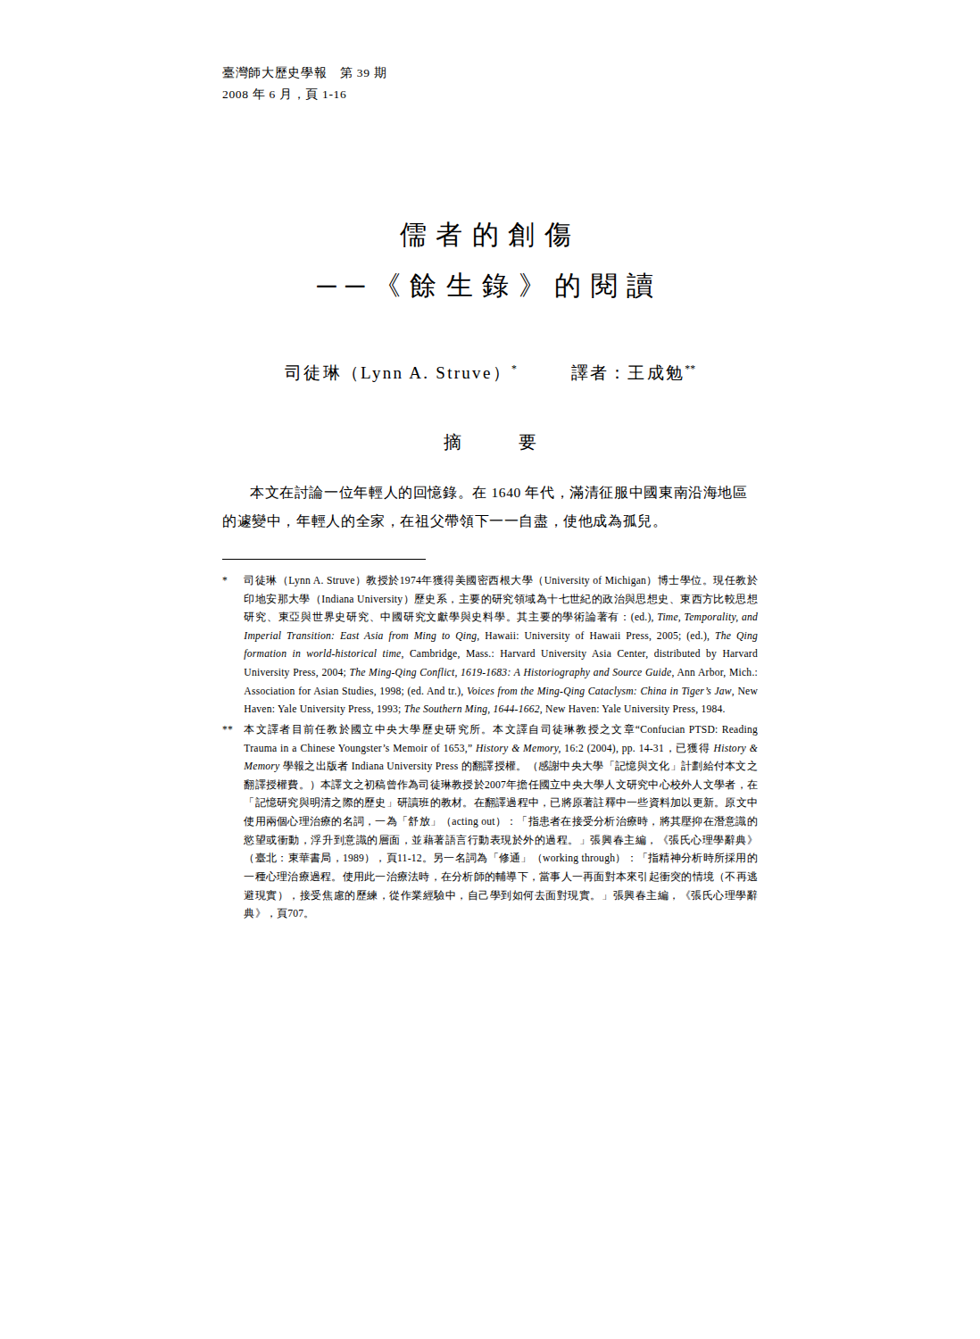臺灣師大歷史學報　第 39 期
2008 年 6 月，頁 1-16
儒者的創傷 ──《餘生錄》的閱讀
司徒琳（Lynn A. Struve）* 譯者：王成勉**
摘　要
本文在討論一位年輕人的回憶錄。在 1640 年代，滿清征服中國東南沿海地區的遽變中，年輕人的全家，在祖父帶領下一一自盡，使他成為孤兒。
*
司徒琳（Lynn A. Struve）教授於1974年獲得美國密西根大學（University of Michigan）博士學位。現任教於印地安那大學（Indiana University）歷史系，主要的研究領域為十七世紀的政治與思想史、東西方比較思想研究、東亞與世界史研究、中國研究文獻學與史料學。其主要的學術論著有：(ed.), Time, Temporality, and Imperial Transition: East Asia from Ming to Qing, Hawaii: University of Hawaii Press, 2005; (ed.), The Qing formation in world-historical time, Cambridge, Mass.: Harvard University Asia Center, distributed by Harvard University Press, 2004; The Ming-Qing Conflict, 1619-1683: A Historiography and Source Guide, Ann Arbor, Mich.: Association for Asian Studies, 1998; (ed. And tr.), Voices from the Ming-Qing Cataclysm: China in Tiger’s Jaw, New Haven: Yale University Press, 1993; The Southern Ming, 1644-1662, New Haven: Yale University Press, 1984.
**
本文譯者目前任教於國立中央大學歷史研究所。本文譯自司徒琳教授之文章“Confucian PTSD: Reading Trauma in a Chinese Youngster’s Memoir of 1653,” History & Memory, 16:2 (2004), pp. 14-31，已獲得 History & Memory 學報之出版者 Indiana University Press 的翻譯授權。（感謝中央大學「記憶與文化」計劃給付本文之翻譯授權費。）本譯文之初稿曾作為司徒琳教授於2007年擔任國立中央大學人文研究中心校外人文學者，在「記憶研究與明清之際的歷史」研讀班的教材。在翻譯過程中，已將原著註釋中一些資料加以更新。原文中使用兩個心理治療的名詞，一為「舒放」（acting out）：「指患者在接受分析治療時，將其壓抑在潛意識的慾望或衝動，浮升到意識的層面，並藉著語言行動表現於外的過程。」張興春主編，《張氏心理學辭典》（臺北：東華書局，1989），頁11-12。另一名詞為「修通」（working through）：「指精神分析時所採用的一種心理治療過程。使用此一治療法時，在分析師的輔導下，當事人一再面對本來引起衝突的情境（不再逃避現實），接受焦慮的歷練，從作業經驗中，自己學到如何去面對現實。」張興春主編，《張氏心理學辭典》，頁707。